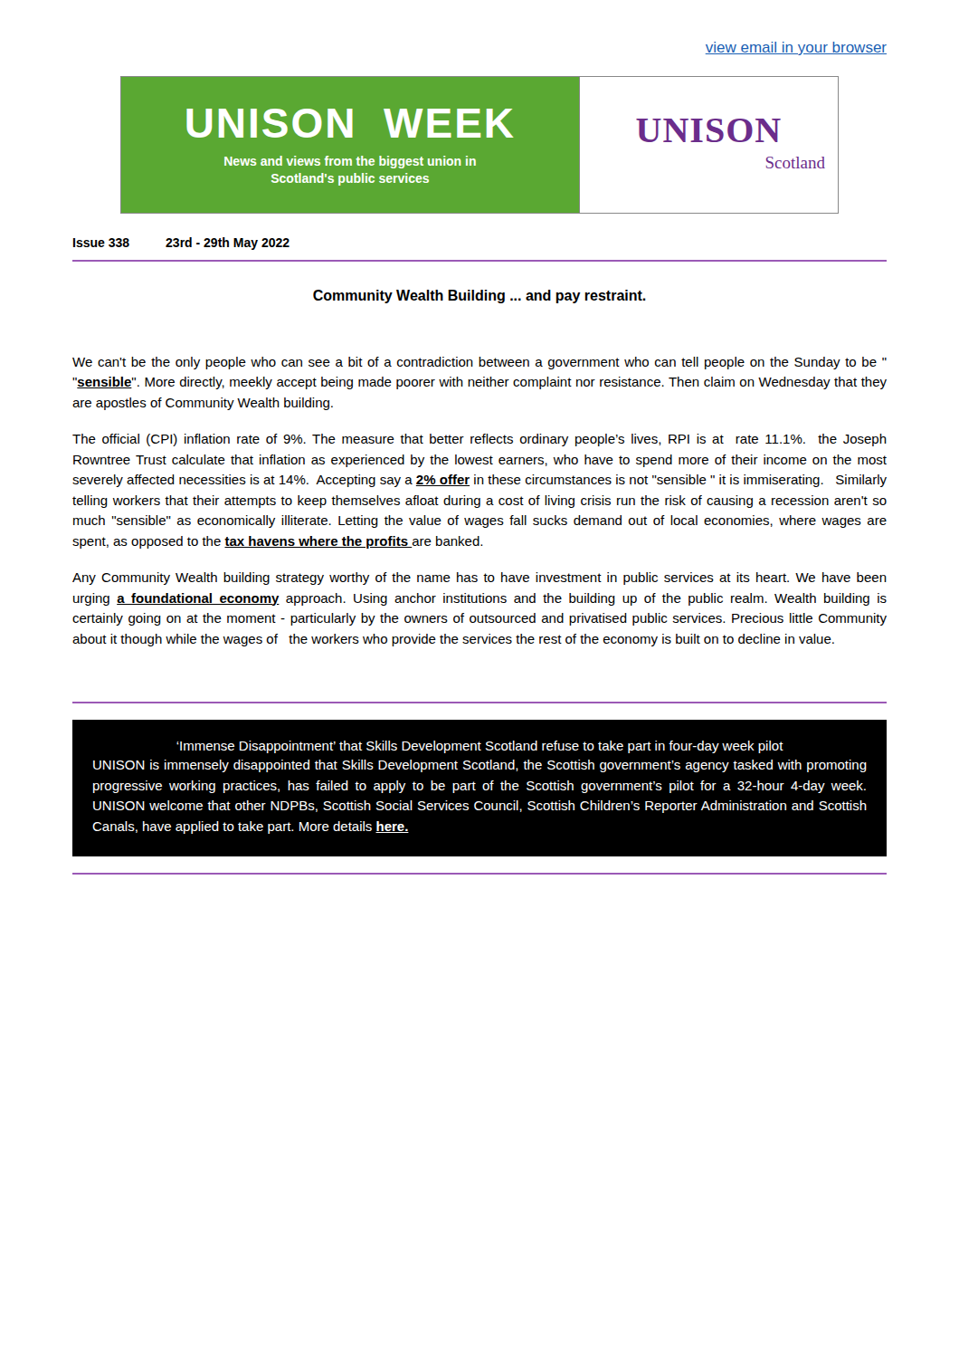view email in your browser
UNISON WEEK
News and views from the biggest union in
Scotland's public services
UNISON
Scotland
Issue 33823rd - 29th May 2022
Community Wealth Building ... and pay restraint.
We can't be the only people who can see a bit of a contradiction between a government who can tell people on the Sunday to be " "sensible". More directly, meekly accept being made poorer with neither complaint nor resistance. Then claim on Wednesday that they are apostles of Community Wealth building.
The official (CPI) inflation rate of 9%. The measure that better reflects ordinary people’s lives, RPI is at rate 11.1%. the Joseph Rowntree Trust calculate that inflation as experienced by the lowest earners, who have to spend more of their income on the most severely affected necessities is at 14%. Accepting say a 2% offer in these circumstances is not "sensible " it is immiserating. Similarly telling workers that their attempts to keep themselves afloat during a cost of living crisis run the risk of causing a recession aren't so much "sensible" as economically illiterate. Letting the value of wages fall sucks demand out of local economies, where wages are spent, as opposed to the tax havens where the profits are banked.
Any Community Wealth building strategy worthy of the name has to have investment in public services at its heart. We have been urging a foundational economy approach. Using anchor institutions and the building up of the public realm. Wealth building is certainly going on at the moment - particularly by the owners of outsourced and privatised public services. Precious little Community about it though while the wages of the workers who provide the services the rest of the economy is built on to decline in value.
‘Immense Disappointment’ that Skills Development Scotland refuse to take part in four-day week pilot
UNISON is immensely disappointed that Skills Development Scotland, the Scottish government’s agency tasked with promoting progressive working practices, has failed to apply to be part of the Scottish government’s pilot for a 32-hour 4-day week. UNISON welcome that other NDPBs, Scottish Social Services Council, Scottish Children’s Reporter Administration and Scottish Canals, have applied to take part. More details here.